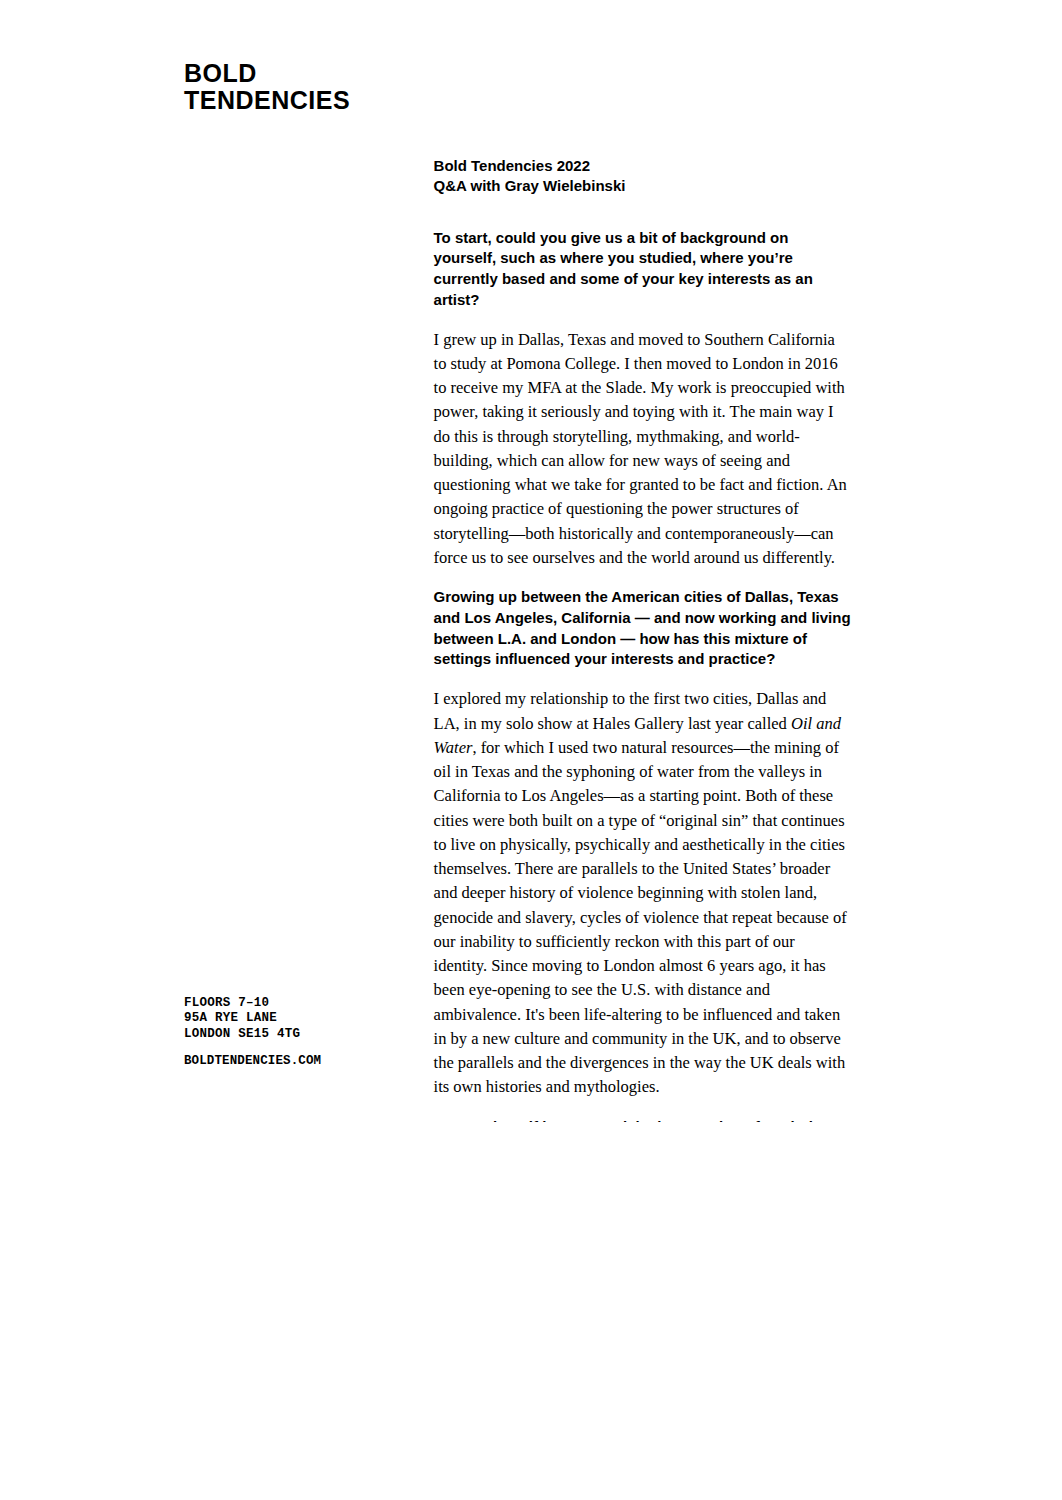Bold
Tendencies
Bold Tendencies 2022
Q&A with Gray Wielebinski
To start, could you give us a bit of background on yourself, such as where you studied, where you’re currently based and some of your key interests as an artist?
I grew up in Dallas, Texas and moved to Southern California to study at Pomona College. I then moved to London in 2016 to receive my MFA at the Slade. My work is preoccupied with power, taking it seriously and toying with it. The main way I do this is through storytelling, mythmaking, and world-building, which can allow for new ways of seeing and questioning what we take for granted to be fact and fiction. An ongoing practice of questioning the power structures of storytelling—both historically and contemporaneously—can force us to see ourselves and the world around us differently.
Growing up between the American cities of Dallas, Texas and Los Angeles, California — and now working and living between L.A. and London — how has this mixture of settings influenced your interests and practice?
I explored my relationship to the first two cities, Dallas and LA, in my solo show at Hales Gallery last year called Oil and Water, for which I used two natural resources—the mining of oil in Texas and the syphoning of water from the valleys in California to Los Angeles—as a starting point. Both of these cities were both built on a type of “original sin” that continues to live on physically, psychically and aesthetically in the cities themselves. There are parallels to the United States’ broader and deeper history of violence beginning with stolen land, genocide and slavery, cycles of violence that repeat because of our inability to sufficiently reckon with this part of our identity. Since moving to London almost 6 years ago, it has been eye-opening to see the U.S. with distance and ambivalence. It's been life-altering to be influenced and taken in by a new culture and community in the UK, and to observe the parallels and the divergences in the way the UK deals with its own histories and mythologies.
A central motif in your work is the question of mythology, and how gender, sexuality and performance intersect with other structures of power and identity. When did the
Floors 7–10
95A Rye Lane
London SE15 4TG
Boldtendencies.com